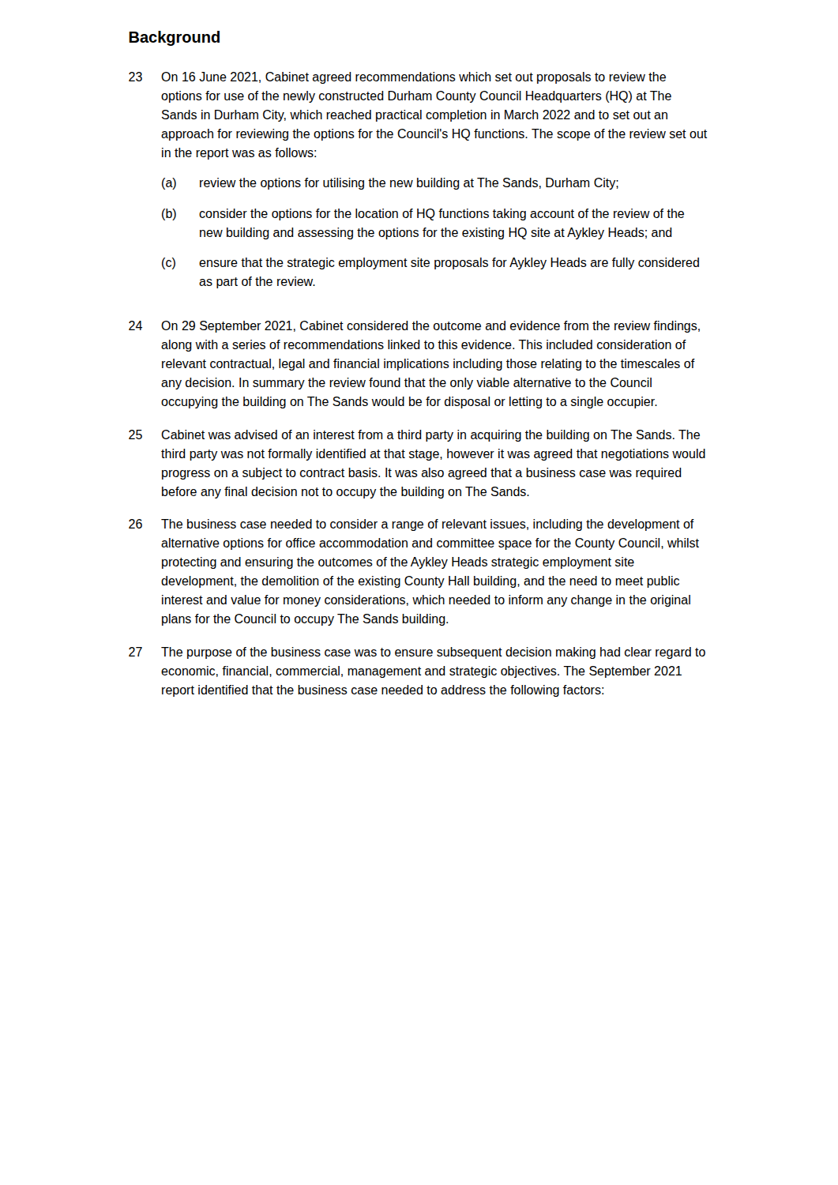Background
23
On 16 June 2021, Cabinet agreed recommendations which set out proposals to review the options for use of the newly constructed Durham County Council Headquarters (HQ) at The Sands in Durham City, which reached practical completion in March 2022 and to set out an approach for reviewing the options for the Council's HQ functions. The scope of the review set out in the report was as follows:
(a) review the options for utilising the new building at The Sands, Durham City;
(b) consider the options for the location of HQ functions taking account of the review of the new building and assessing the options for the existing HQ site at Aykley Heads; and
(c) ensure that the strategic employment site proposals for Aykley Heads are fully considered as part of the review.
24
On 29 September 2021, Cabinet considered the outcome and evidence from the review findings, along with a series of recommendations linked to this evidence. This included consideration of relevant contractual, legal and financial implications including those relating to the timescales of any decision. In summary the review found that the only viable alternative to the Council occupying the building on The Sands would be for disposal or letting to a single occupier.
25
Cabinet was advised of an interest from a third party in acquiring the building on The Sands. The third party was not formally identified at that stage, however it was agreed that negotiations would progress on a subject to contract basis. It was also agreed that a business case was required before any final decision not to occupy the building on The Sands.
26
The business case needed to consider a range of relevant issues, including the development of alternative options for office accommodation and committee space for the County Council, whilst protecting and ensuring the outcomes of the Aykley Heads strategic employment site development, the demolition of the existing County Hall building, and the need to meet public interest and value for money considerations, which needed to inform any change in the original plans for the Council to occupy The Sands building.
27
The purpose of the business case was to ensure subsequent decision making had clear regard to economic, financial, commercial, management and strategic objectives. The September 2021 report identified that the business case needed to address the following factors: